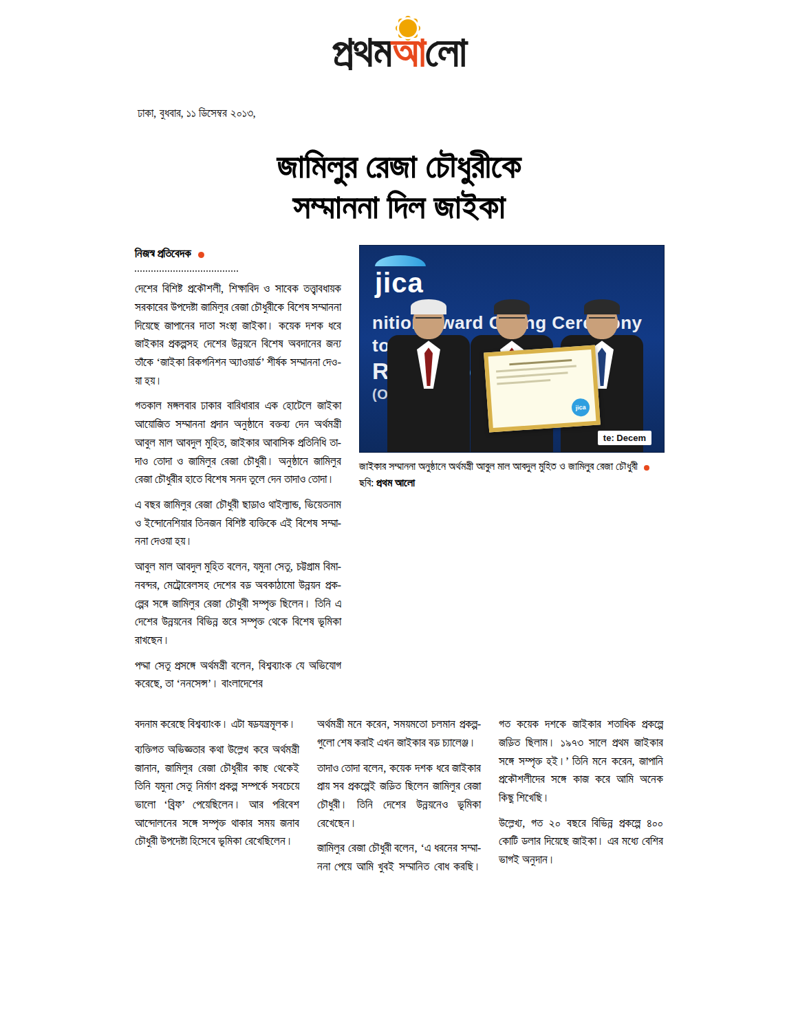প্রথমআলো
ঢাকা, বুধবার, ১১ ডিসেম্বর ২০১৩,
জামিলুর রেজা চৌধুরীকে
সম্মাননা দিল জাইকা
নিজস্ব প্রতিবেদক
দেশের বিশিষ্ট প্রকৌশলী, শিক্ষাবিদ ও সাবেক তত্ত্বাবধায়ক সরকারের উপদেষ্টা জামিলুর রেজা চৌধুরীকে বিশেষ সম্মাননা দিয়েছে জাপানের দাতা সংস্থা জাইকা। কয়েক দশক ধরে জাইকার প্রকল্পসহ দেশের উন্নয়নে বিশেষ অবদানের জন্য তাঁকে ‘জাইকা রিকগনিশন অ্যাওয়ার্ড’ শীর্ষক সম্মাননা দেওয়া হয়।
গতকাল মঙ্গলবার ঢাকার বারিধারার এক হোটেলে জাইকা আয়োজিত সম্মাননা প্রদান অনুষ্ঠানে বক্তব্য দেন অর্থমন্ত্রী আবুল মাল আবদুল মুহিত, জাইকার আবাসিক প্রতিনিধি তাদাও তোদা ও জামিলুর রেজা চৌধুরী। অনুষ্ঠানে জামিলুর রেজা চৌধুরীর হাতে বিশেষ সনদ তুলে দেন তাদাও তোদা।
এ বছর জামিলুর রেজা চৌধুরী ছাড়াও থাইল্যান্ড, ভিয়েতনাম ও ইন্দোনেশিয়ার তিনজন বিশিষ্ট ব্যক্তিকে এই বিশেষ সম্মাননা দেওয়া হয়।
আবুল মাল আবদুল মুহিত বলেন, যমুনা সেতু, চট্টগ্রাম বিমানবন্দর, মেট্রোরেলসহ দেশের বড় অবকাঠামো উন্নয়ন প্রকল্পের সঙ্গে জামিলুর রেজা চৌধুরী সম্পৃক্ত ছিলেন। তিনি এ দেশের উন্নয়নের বিভিন্ন স্তরে সম্পৃক্ত থেকে বিশেষ ভূমিকা রাখছেন।
পদ্মা সেতু প্রসঙ্গে অর্থমন্ত্রী বলেন, বিশ্বব্যাংক যে অভিযোগ করেছে, তা ‘ননসেন্স’। বাংলাদেশের
jica
nition Award Giving Ceremony to
Reza Choudhury
(Offi
jica
te: Decem
জাইকার সম্মাননা অনুষ্ঠানে অর্থমন্ত্রী আবুল মাল আবদুল মুহিত ও জামিলুর রেজা চৌধুরী ছবি: প্রথম আলো
বদনাম করেছে বিশ্বব্যাংক। এটা ষড়যন্ত্রমূলক।
ব্যক্তিগত অভিজ্ঞতার কথা উল্লেখ করে অর্থমন্ত্রী জানান, জামিলুর রেজা চৌধুরীর কাছ থেকেই তিনি যমুনা সেতু নির্মাণ প্রকল্প সম্পর্কে সবচেয়ে ভালো ‘ব্রিফ’ পেয়েছিলেন। আর পরিবেশ আন্দোলনের সঙ্গে সম্পৃক্ত থাকার সময় জনাব চৌধুরী উপদেষ্টা হিসেবে ভূমিকা রেখেছিলেন।
অর্থমন্ত্রী মনে করেন, সময়মতো চলমান প্রকল্পগুলো শেষ করাই এখন জাইকার বড় চ্যালেঞ্জ।
তাদাও তোদা বলেন, কয়েক দশক ধরে জাইকার প্রায় সব প্রকল্পেই জড়িত ছিলেন জামিলুর রেজা চৌধুরী। তিনি দেশের উন্নয়নেও ভূমিকা রেখেছেন।
জামিলুর রেজা চৌধুরী বলেন, ‘এ ধরনের সম্মাননা পেয়ে আমি খুবই সম্মানিত বোধ করছি। গত কয়েক দশকে জাইকার শতাধিক প্রকল্পে জড়িত ছিলাম। ১৯৭৩ সালে প্রথম জাইকার সঙ্গে সম্পৃক্ত হই।’ তিনি মনে করেন, জাপানি প্রকৌশলীদের সঙ্গে কাজ করে আমি অনেক কিছু শিখেছি।
উল্লেখ্য, গত ২০ বছরে বিভিন্ন প্রকল্পে ৪০০ কোটি ডলার দিয়েছে জাইকা। এর মধ্যে বেশির ভাগই অনুদান।